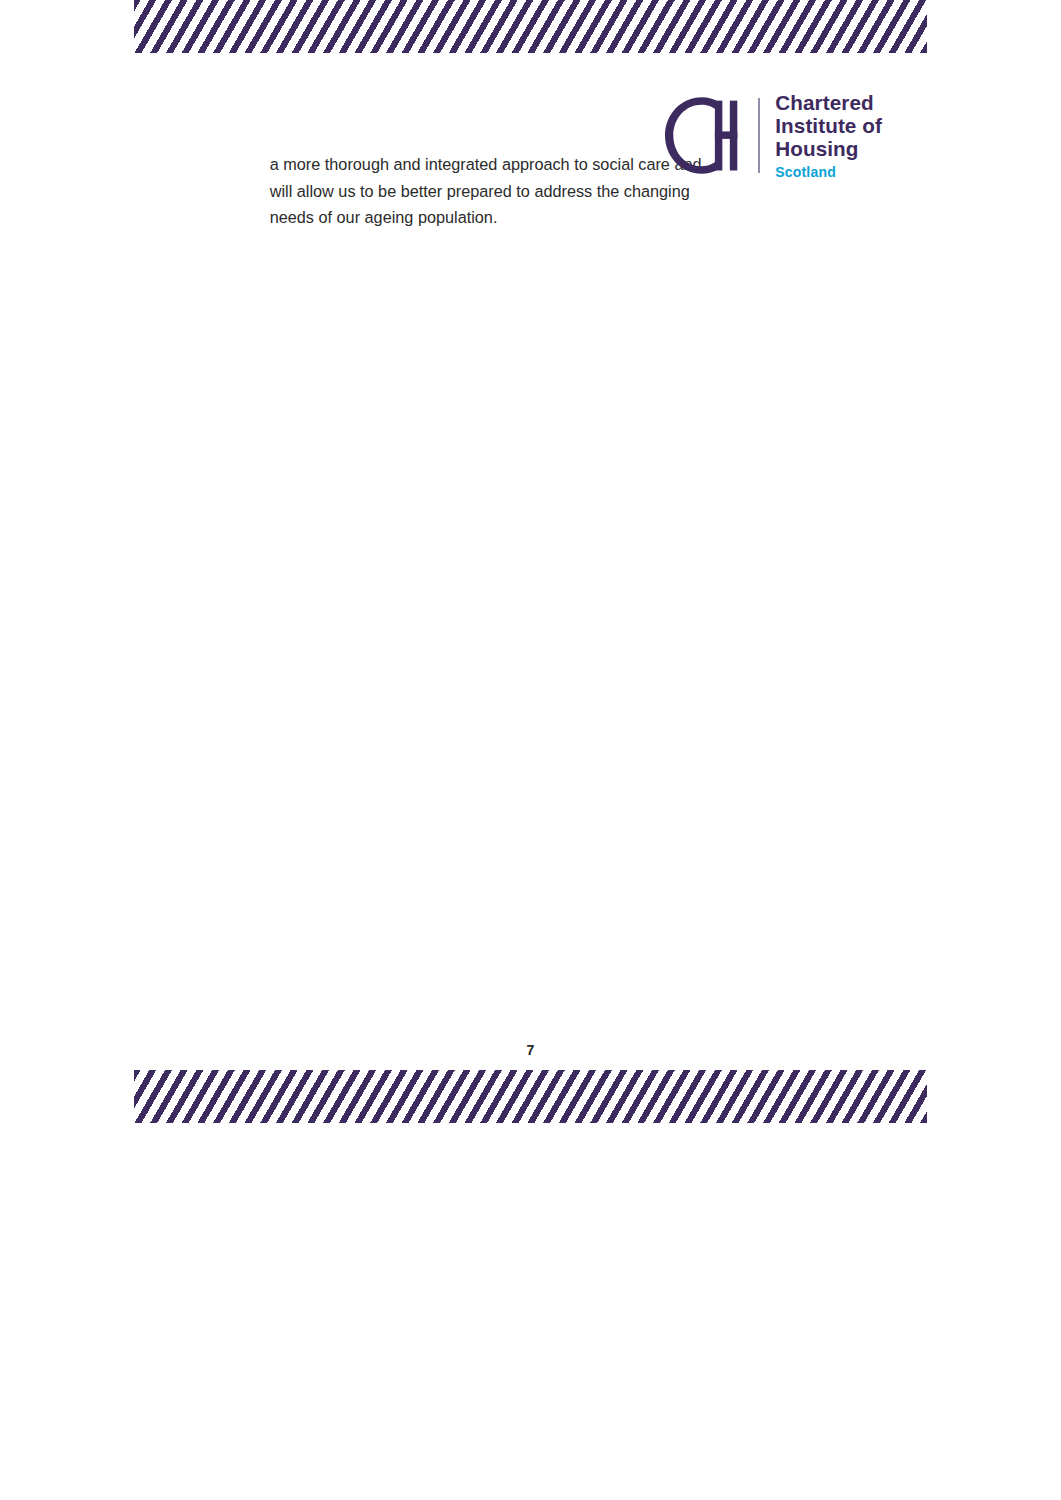Chartered Institute of Housing Scotland
a more thorough and integrated approach to social care and will allow us to be better prepared to address the changing needs of our ageing population.
7